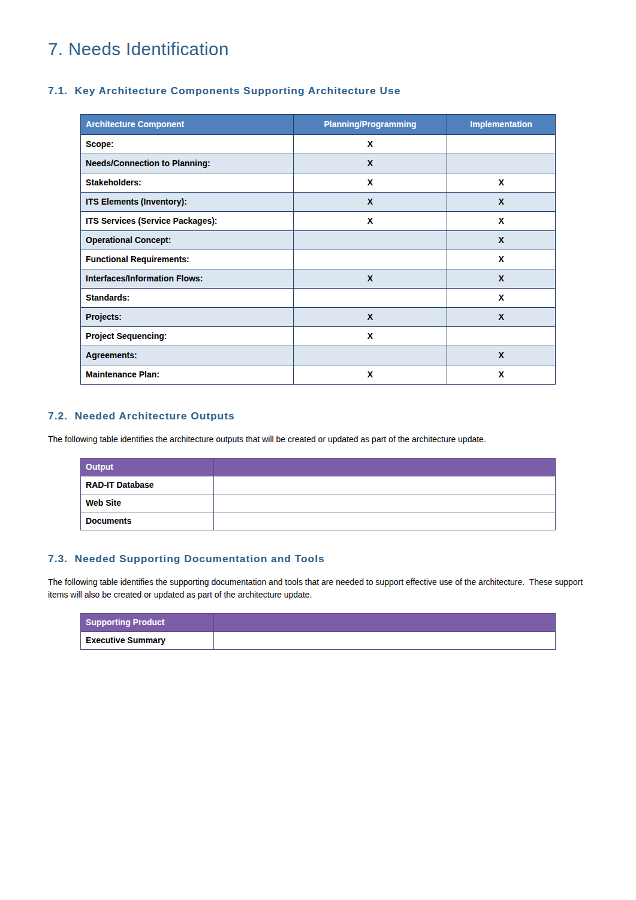7. Needs Identification
7.1. Key Architecture Components Supporting Architecture Use
| Architecture Component | Planning/Programming | Implementation |
| --- | --- | --- |
| Scope: | X | |
| Needs/Connection to Planning: | X | |
| Stakeholders: | X | X |
| ITS Elements (Inventory): | X | X |
| ITS Services (Service Packages): | X | X |
| Operational Concept: | | X |
| Functional Requirements: | | X |
| Interfaces/Information Flows: | X | X |
| Standards: | | X |
| Projects: | X | X |
| Project Sequencing: | X | |
| Agreements: | | X |
| Maintenance Plan: | X | X |
7.2. Needed Architecture Outputs
The following table identifies the architecture outputs that will be created or updated as part of the architecture update.
| Output | |
| --- | --- |
| RAD-IT Database | |
| Web Site | |
| Documents | |
7.3. Needed Supporting Documentation and Tools
The following table identifies the supporting documentation and tools that are needed to support effective use of the architecture. These support items will also be created or updated as part of the architecture update.
| Supporting Product | |
| --- | --- |
| Executive Summary | |